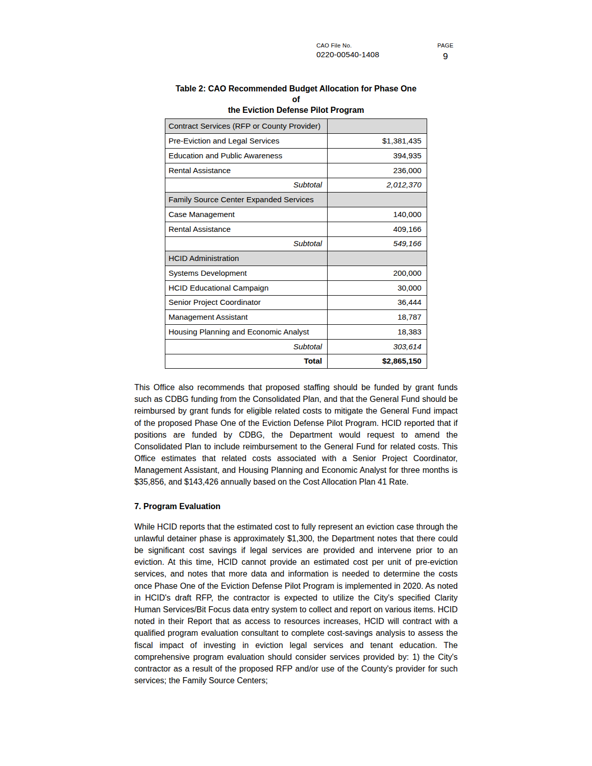CAO File No.
0220-00540-1408
PAGE 9
Table 2: CAO Recommended Budget Allocation for Phase One of
the Eviction Defense Pilot Program
| Contract Services (RFP or County Provider) | |
| Pre-Eviction and Legal Services | $1,381,435 |
| Education and Public Awareness | 394,935 |
| Rental Assistance | 236,000 |
| Subtotal | 2,012,370 |
| Family Source Center Expanded Services | |
| Case Management | 140,000 |
| Rental Assistance | 409,166 |
| Subtotal | 549,166 |
| HCID Administration | |
| Systems Development | 200,000 |
| HCID Educational Campaign | 30,000 |
| Senior Project Coordinator | 36,444 |
| Management Assistant | 18,787 |
| Housing Planning and Economic Analyst | 18,383 |
| Subtotal | 303,614 |
| Total | $2,865,150 |
This Office also recommends that proposed staffing should be funded by grant funds such as CDBG funding from the Consolidated Plan, and that the General Fund should be reimbursed by grant funds for eligible related costs to mitigate the General Fund impact of the proposed Phase One of the Eviction Defense Pilot Program. HCID reported that if positions are funded by CDBG, the Department would request to amend the Consolidated Plan to include reimbursement to the General Fund for related costs. This Office estimates that related costs associated with a Senior Project Coordinator, Management Assistant, and Housing Planning and Economic Analyst for three months is $35,856, and $143,426 annually based on the Cost Allocation Plan 41 Rate.
7. Program Evaluation
While HCID reports that the estimated cost to fully represent an eviction case through the unlawful detainer phase is approximately $1,300, the Department notes that there could be significant cost savings if legal services are provided and intervene prior to an eviction. At this time, HCID cannot provide an estimated cost per unit of pre-eviction services, and notes that more data and information is needed to determine the costs once Phase One of the Eviction Defense Pilot Program is implemented in 2020. As noted in HCID's draft RFP, the contractor is expected to utilize the City's specified Clarity Human Services/Bit Focus data entry system to collect and report on various items. HCID noted in their Report that as access to resources increases, HCID will contract with a qualified program evaluation consultant to complete cost-savings analysis to assess the fiscal impact of investing in eviction legal services and tenant education. The comprehensive program evaluation should consider services provided by: 1) the City's contractor as a result of the proposed RFP and/or use of the County's provider for such services; the Family Source Centers;